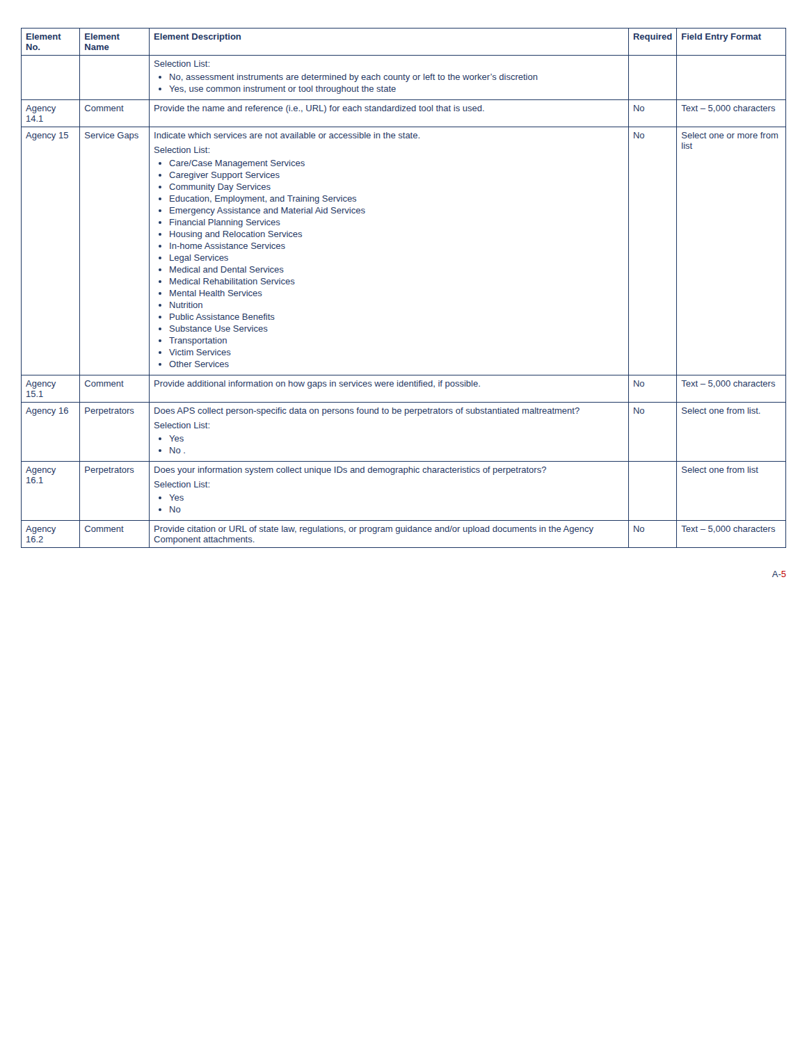| Element No. | Element Name | Element Description | Required | Field Entry Format |
| --- | --- | --- | --- | --- |
| | | Selection List: No, assessment instruments are determined by each county or left to the worker’s discretion Yes, use common instrument or tool throughout the state | | |
| Agency 14.1 | Comment | Provide the name and reference (i.e., URL) for each standardized tool that is used. | No | Text – 5,000 characters |
| Agency 15 | Service Gaps | Indicate which services are not available or accessible in the state. Selection List: Care/Case Management Services Caregiver Support Services Community Day Services Education, Employment, and Training Services Emergency Assistance and Material Aid Services Financial Planning Services Housing and Relocation Services In-home Assistance Services Legal Services Medical and Dental Services Medical Rehabilitation Services Mental Health Services Nutrition Public Assistance Benefits Substance Use Services Transportation Victim Services Other Services | No | Select one or more from list |
| Agency 15.1 | Comment | Provide additional information on how gaps in services were identified, if possible. | No | Text – 5,000 characters |
| Agency 16 | Perpetrators | Does APS collect person-specific data on persons found to be perpetrators of substantiated maltreatment? Selection List: Yes No . | No | Select one from list. |
| Agency 16.1 | Perpetrators | Does your information system collect unique IDs and demographic characteristics of perpetrators? Selection List: Yes No | | Select one from list |
| Agency 16.2 | Comment | Provide citation or URL of state law, regulations, or program guidance and/or upload documents in the Agency Component attachments. | No | Text – 5,000 characters |
A-5